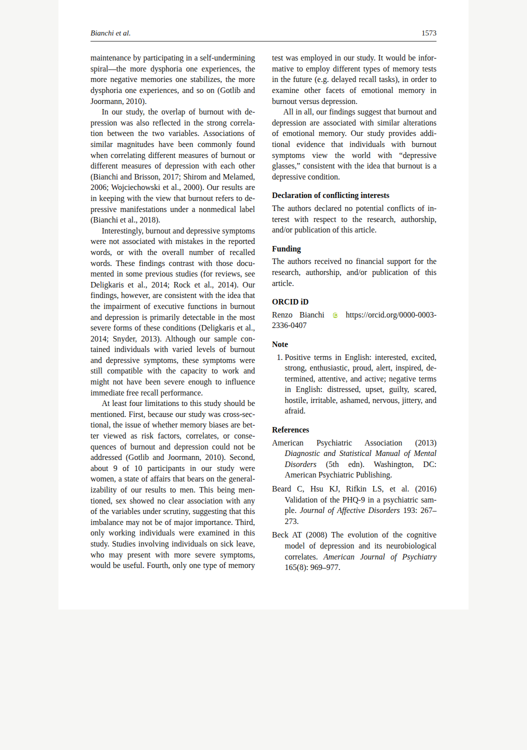Bianchi et al. 1573
maintenance by participating in a self-undermining spiral—the more dysphoria one experiences, the more negative memories one stabilizes, the more dysphoria one experiences, and so on (Gotlib and Joormann, 2010).
In our study, the overlap of burnout with depression was also reflected in the strong correlation between the two variables. Associations of similar magnitudes have been commonly found when correlating different measures of burnout or different measures of depression with each other (Bianchi and Brisson, 2017; Shirom and Melamed, 2006; Wojciechowski et al., 2000). Our results are in keeping with the view that burnout refers to depressive manifestations under a nonmedical label (Bianchi et al., 2018).
Interestingly, burnout and depressive symptoms were not associated with mistakes in the reported words, or with the overall number of recalled words. These findings contrast with those documented in some previous studies (for reviews, see Deligkaris et al., 2014; Rock et al., 2014). Our findings, however, are consistent with the idea that the impairment of executive functions in burnout and depression is primarily detectable in the most severe forms of these conditions (Deligkaris et al., 2014; Snyder, 2013). Although our sample contained individuals with varied levels of burnout and depressive symptoms, these symptoms were still compatible with the capacity to work and might not have been severe enough to influence immediate free recall performance.
At least four limitations to this study should be mentioned. First, because our study was cross-sectional, the issue of whether memory biases are better viewed as risk factors, correlates, or consequences of burnout and depression could not be addressed (Gotlib and Joormann, 2010). Second, about 9 of 10 participants in our study were women, a state of affairs that bears on the generalizability of our results to men. This being mentioned, sex showed no clear association with any of the variables under scrutiny, suggesting that this imbalance may not be of major importance. Third, only working individuals were examined in this study. Studies involving individuals on sick leave, who may present with more severe symptoms, would be useful. Fourth, only one type of memory test was employed in our study. It would be informative to employ different types of memory tests in the future (e.g. delayed recall tasks), in order to examine other facets of emotional memory in burnout versus depression.
All in all, our findings suggest that burnout and depression are associated with similar alterations of emotional memory. Our study provides additional evidence that individuals with burnout symptoms view the world with “depressive glasses,” consistent with the idea that burnout is a depressive condition.
Declaration of conflicting interests
The authors declared no potential conflicts of interest with respect to the research, authorship, and/or publication of this article.
Funding
The authors received no financial support for the research, authorship, and/or publication of this article.
ORCID iD
Renzo Bianchi iD https://orcid.org/0000-0003-2336-0407
Note
Positive terms in English: interested, excited, strong, enthusiastic, proud, alert, inspired, determined, attentive, and active; negative terms in English: distressed, upset, guilty, scared, hostile, irritable, ashamed, nervous, jittery, and afraid.
References
American Psychiatric Association (2013) Diagnostic and Statistical Manual of Mental Disorders (5th edn). Washington, DC: American Psychiatric Publishing.
Beard C, Hsu KJ, Rifkin LS, et al. (2016) Validation of the PHQ-9 in a psychiatric sample. Journal of Affective Disorders 193: 267–273.
Beck AT (2008) The evolution of the cognitive model of depression and its neurobiological correlates. American Journal of Psychiatry 165(8): 969–977.